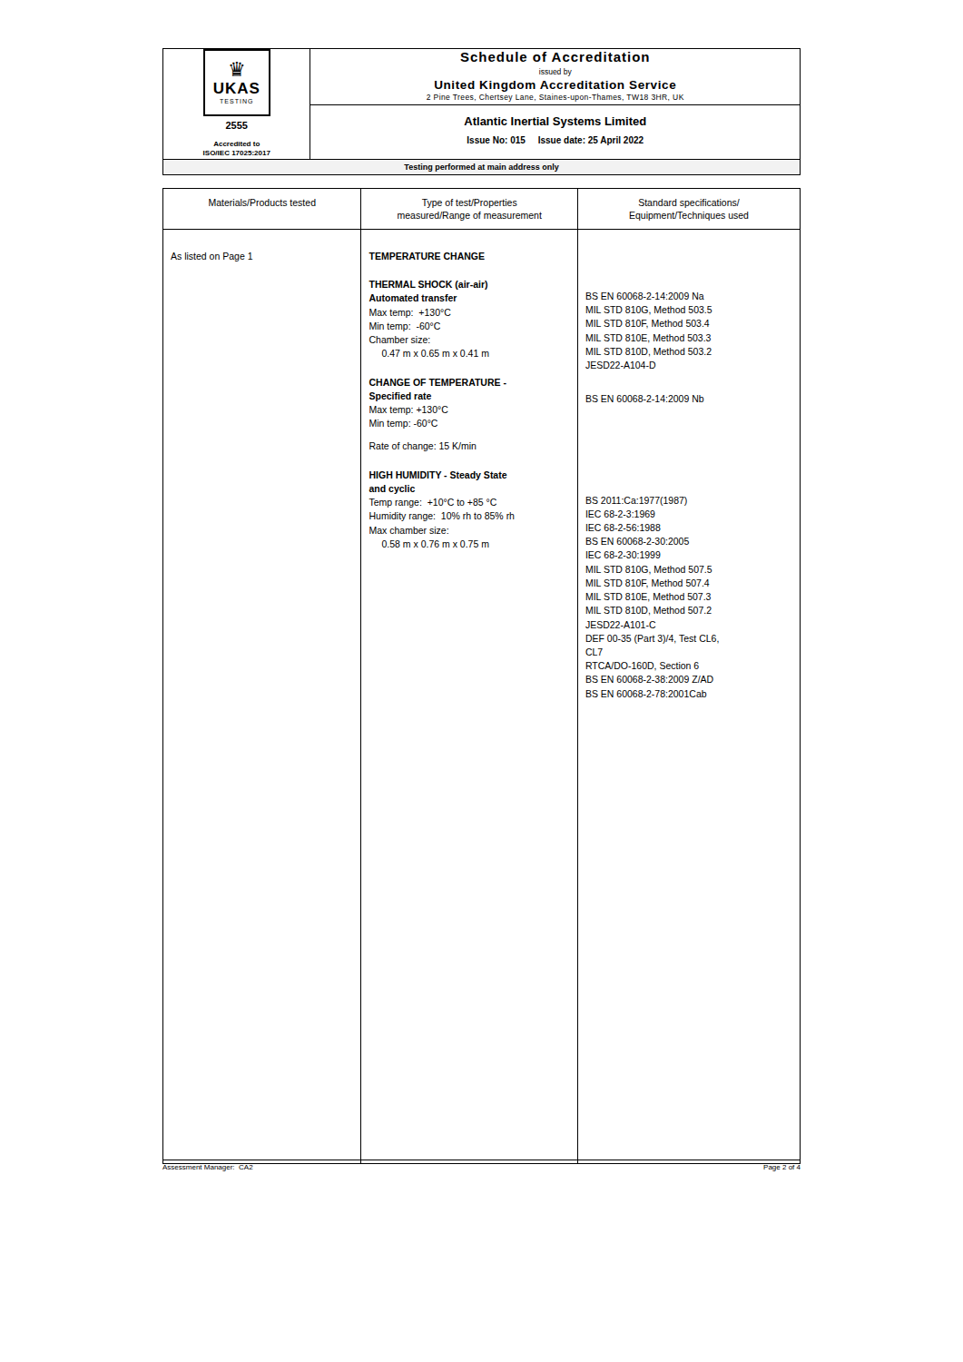| ♛ UKAS TESTING 2555 Accredited to ISO/IEC 17025:2017 | Schedule of Accreditation issued by United Kingdom Accreditation Service 2 Pine Trees, Chertsey Lane, Staines-upon-Thames, TW18 3HR, UK Atlantic Inertial Systems Limited Issue No: 015 Issue date: 25 April 2022 |
Testing performed at main address only
| Materials/Products tested | Type of test/Properties measured/Range of measurement | Standard specifications/ Equipment/Techniques used |
| --- | --- | --- |
| As listed on Page 1 | TEMPERATURE CHANGE THERMAL SHOCK (air-air) Automated transfer Max temp: +130°C Min temp: -60°C Chamber size: 0.47 m x 0.65 m x 0.41 m CHANGE OF TEMPERATURE - Specified rate Max temp: +130°C Min temp: -60°C Rate of change: 15 K/min HIGH HUMIDITY - Steady State and cyclic Temp range: +10°C to +85 °C Humidity range: 10% rh to 85% rh Max chamber size: 0.58 m x 0.76 m x 0.75 m | BS EN 60068-2-14:2009 Na MIL STD 810G, Method 503.5 MIL STD 810F, Method 503.4 MIL STD 810E, Method 503.3 MIL STD 810D, Method 503.2 JESD22-A104-D BS EN 60068-2-14:2009 Nb BS 2011:Ca:1977(1987) IEC 68-2-3:1969 IEC 68-2-56:1988 BS EN 60068-2-30:2005 IEC 68-2-30:1999 MIL STD 810G, Method 507.5 MIL STD 810F, Method 507.4 MIL STD 810E, Method 507.3 MIL STD 810D, Method 507.2 JESD22-A101-C DEF 00-35 (Part 3)/4, Test CL6, CL7 RTCA/DO-160D, Section 6 BS EN 60068-2-38:2009 Z/AD BS EN 60068-2-78:2001Cab |
Assessment Manager: CA2 Page 2 of 4